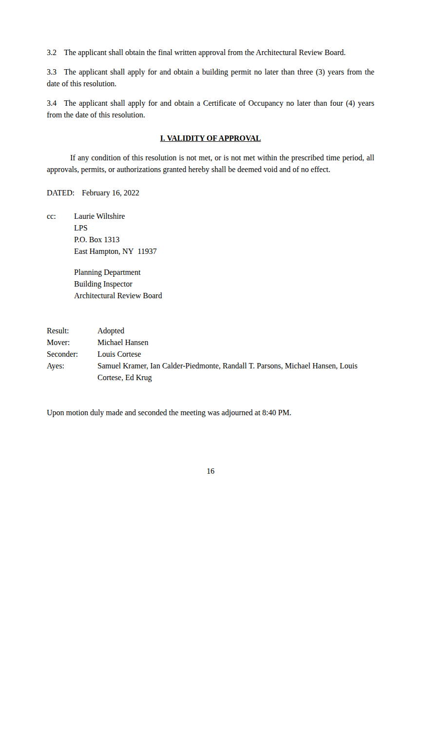3.2 The applicant shall obtain the final written approval from the Architectural Review Board.
3.3 The applicant shall apply for and obtain a building permit no later than three (3) years from the date of this resolution.
3.4 The applicant shall apply for and obtain a Certificate of Occupancy no later than four (4) years from the date of this resolution.
I. VALIDITY OF APPROVAL
If any condition of this resolution is not met, or is not met within the prescribed time period, all approvals, permits, or authorizations granted hereby shall be deemed void and of no effect.
DATED: February 16, 2022
| cc: | Laurie Wiltshire LPS P.O. Box 1313 East Hampton, NY 11937 Planning Department Building Inspector Architectural Review Board |
| Result: | Adopted |
| Mover: | Michael Hansen |
| Seconder: | Louis Cortese |
| Ayes: | Samuel Kramer, Ian Calder-Piedmonte, Randall T. Parsons, Michael Hansen, Louis Cortese, Ed Krug |
Upon motion duly made and seconded the meeting was adjourned at 8:40 PM.
16